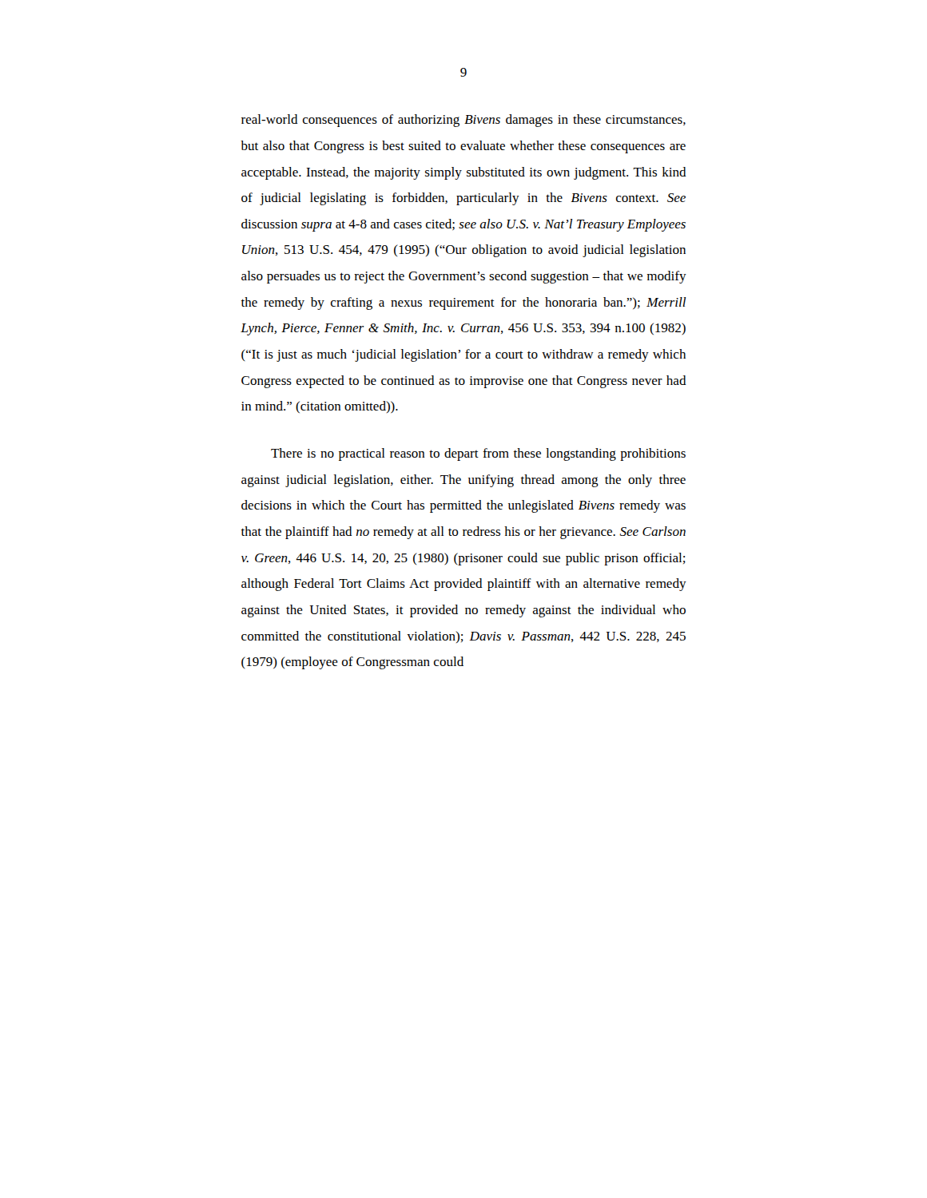9
real-world consequences of authorizing Bivens damages in these circumstances, but also that Congress is best suited to evaluate whether these consequences are acceptable. Instead, the majority simply substituted its own judgment. This kind of judicial legislating is forbidden, particularly in the Bivens context. See discussion supra at 4-8 and cases cited; see also U.S. v. Nat’l Treasury Employees Union, 513 U.S. 454, 479 (1995) (“Our obligation to avoid judicial legislation also persuades us to reject the Government’s second suggestion – that we modify the remedy by crafting a nexus requirement for the honoraria ban.”); Merrill Lynch, Pierce, Fenner & Smith, Inc. v. Curran, 456 U.S. 353, 394 n.100 (1982) (“It is just as much ‘judicial legislation’ for a court to withdraw a remedy which Congress expected to be continued as to improvise one that Congress never had in mind.” (citation omitted)).
There is no practical reason to depart from these longstanding prohibitions against judicial legislation, either. The unifying thread among the only three decisions in which the Court has permitted the unlegislated Bivens remedy was that the plaintiff had no remedy at all to redress his or her grievance. See Carlson v. Green, 446 U.S. 14, 20, 25 (1980) (prisoner could sue public prison official; although Federal Tort Claims Act provided plaintiff with an alternative remedy against the United States, it provided no remedy against the individual who committed the constitutional violation); Davis v. Passman, 442 U.S. 228, 245 (1979) (employee of Congressman could